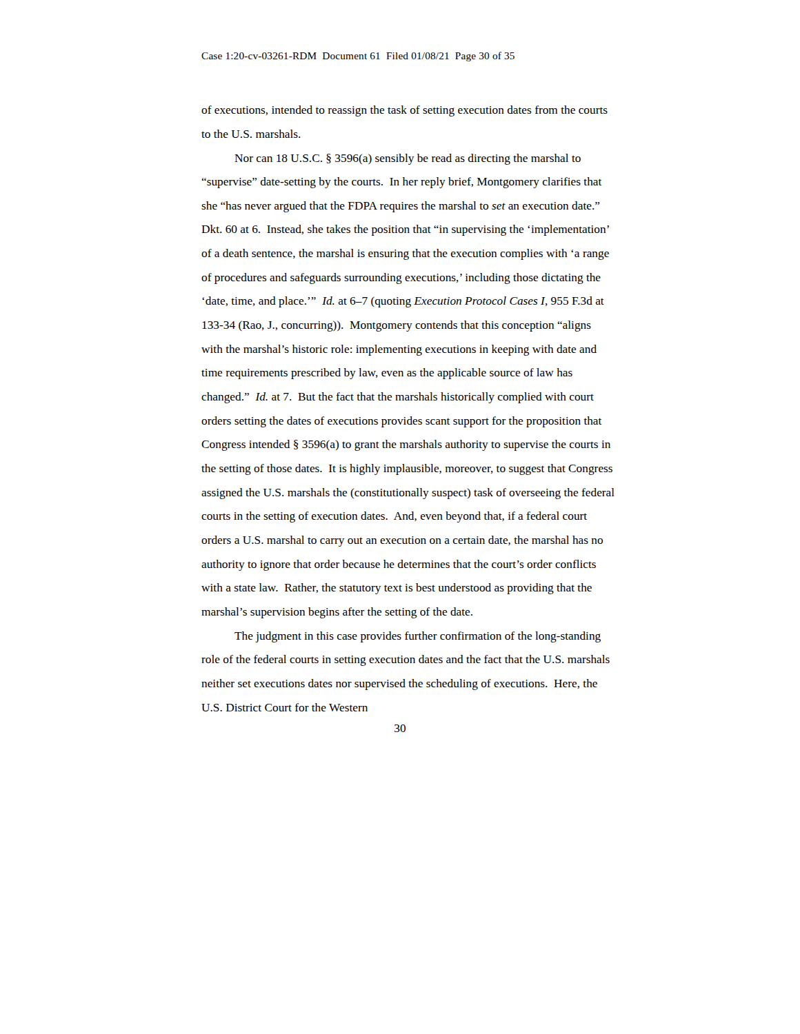Case 1:20-cv-03261-RDM Document 61 Filed 01/08/21 Page 30 of 35
of executions, intended to reassign the task of setting execution dates from the courts to the U.S. marshals.
Nor can 18 U.S.C. § 3596(a) sensibly be read as directing the marshal to “supervise” date-setting by the courts. In her reply brief, Montgomery clarifies that she “has never argued that the FDPA requires the marshal to set an execution date.” Dkt. 60 at 6. Instead, she takes the position that “in supervising the ‘implementation’ of a death sentence, the marshal is ensuring that the execution complies with ‘a range of procedures and safeguards surrounding executions,’ including those dictating the ‘date, time, and place.’” Id. at 6–7 (quoting Execution Protocol Cases I, 955 F.3d at 133-34 (Rao, J., concurring)). Montgomery contends that this conception “aligns with the marshal’s historic role: implementing executions in keeping with date and time requirements prescribed by law, even as the applicable source of law has changed.” Id. at 7. But the fact that the marshals historically complied with court orders setting the dates of executions provides scant support for the proposition that Congress intended § 3596(a) to grant the marshals authority to supervise the courts in the setting of those dates. It is highly implausible, moreover, to suggest that Congress assigned the U.S. marshals the (constitutionally suspect) task of overseeing the federal courts in the setting of execution dates. And, even beyond that, if a federal court orders a U.S. marshal to carry out an execution on a certain date, the marshal has no authority to ignore that order because he determines that the court’s order conflicts with a state law. Rather, the statutory text is best understood as providing that the marshal’s supervision begins after the setting of the date.
The judgment in this case provides further confirmation of the long-standing role of the federal courts in setting execution dates and the fact that the U.S. marshals neither set executions dates nor supervised the scheduling of executions. Here, the U.S. District Court for the Western
30